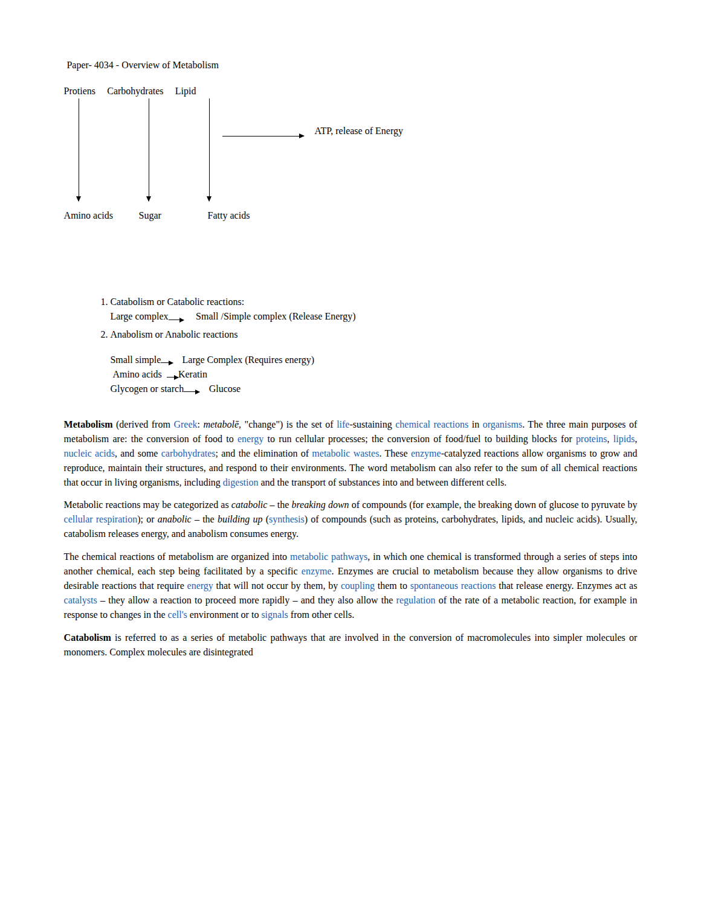Paper- 4034 - Overview of Metabolism
Protiens Carbohydrates Lipid
ATP, release of Energy
Amino acids Sugar Fatty acids
Catabolism or Catabolic reactions:
Large complex Small /Simple complex (Release Energy)
Anabolism or Anabolic reactions
Small simple Large Complex (Requires energy)
Amino acids Keratin
Glycogen or starch Glucose
Metabolism (derived from Greek: metabolē, "change") is the set of life-sustaining chemical reactions in organisms. The three main purposes of metabolism are: the conversion of food to energy to run cellular processes; the conversion of food/fuel to building blocks for proteins, lipids, nucleic acids, and some carbohydrates; and the elimination of metabolic wastes. These enzyme-catalyzed reactions allow organisms to grow and reproduce, maintain their structures, and respond to their environments. The word metabolism can also refer to the sum of all chemical reactions that occur in living organisms, including digestion and the transport of substances into and between different cells.
Metabolic reactions may be categorized as catabolic – the breaking down of compounds (for example, the breaking down of glucose to pyruvate by cellular respiration); or anabolic – the building up (synthesis) of compounds (such as proteins, carbohydrates, lipids, and nucleic acids). Usually, catabolism releases energy, and anabolism consumes energy.
The chemical reactions of metabolism are organized into metabolic pathways, in which one chemical is transformed through a series of steps into another chemical, each step being facilitated by a specific enzyme. Enzymes are crucial to metabolism because they allow organisms to drive desirable reactions that require energy that will not occur by them, by coupling them to spontaneous reactions that release energy. Enzymes act as catalysts – they allow a reaction to proceed more rapidly – and they also allow the regulation of the rate of a metabolic reaction, for example in response to changes in the cell's environment or to signals from other cells.
Catabolism is referred to as a series of metabolic pathways that are involved in the conversion of macromolecules into simpler molecules or monomers. Complex molecules are disintegrated